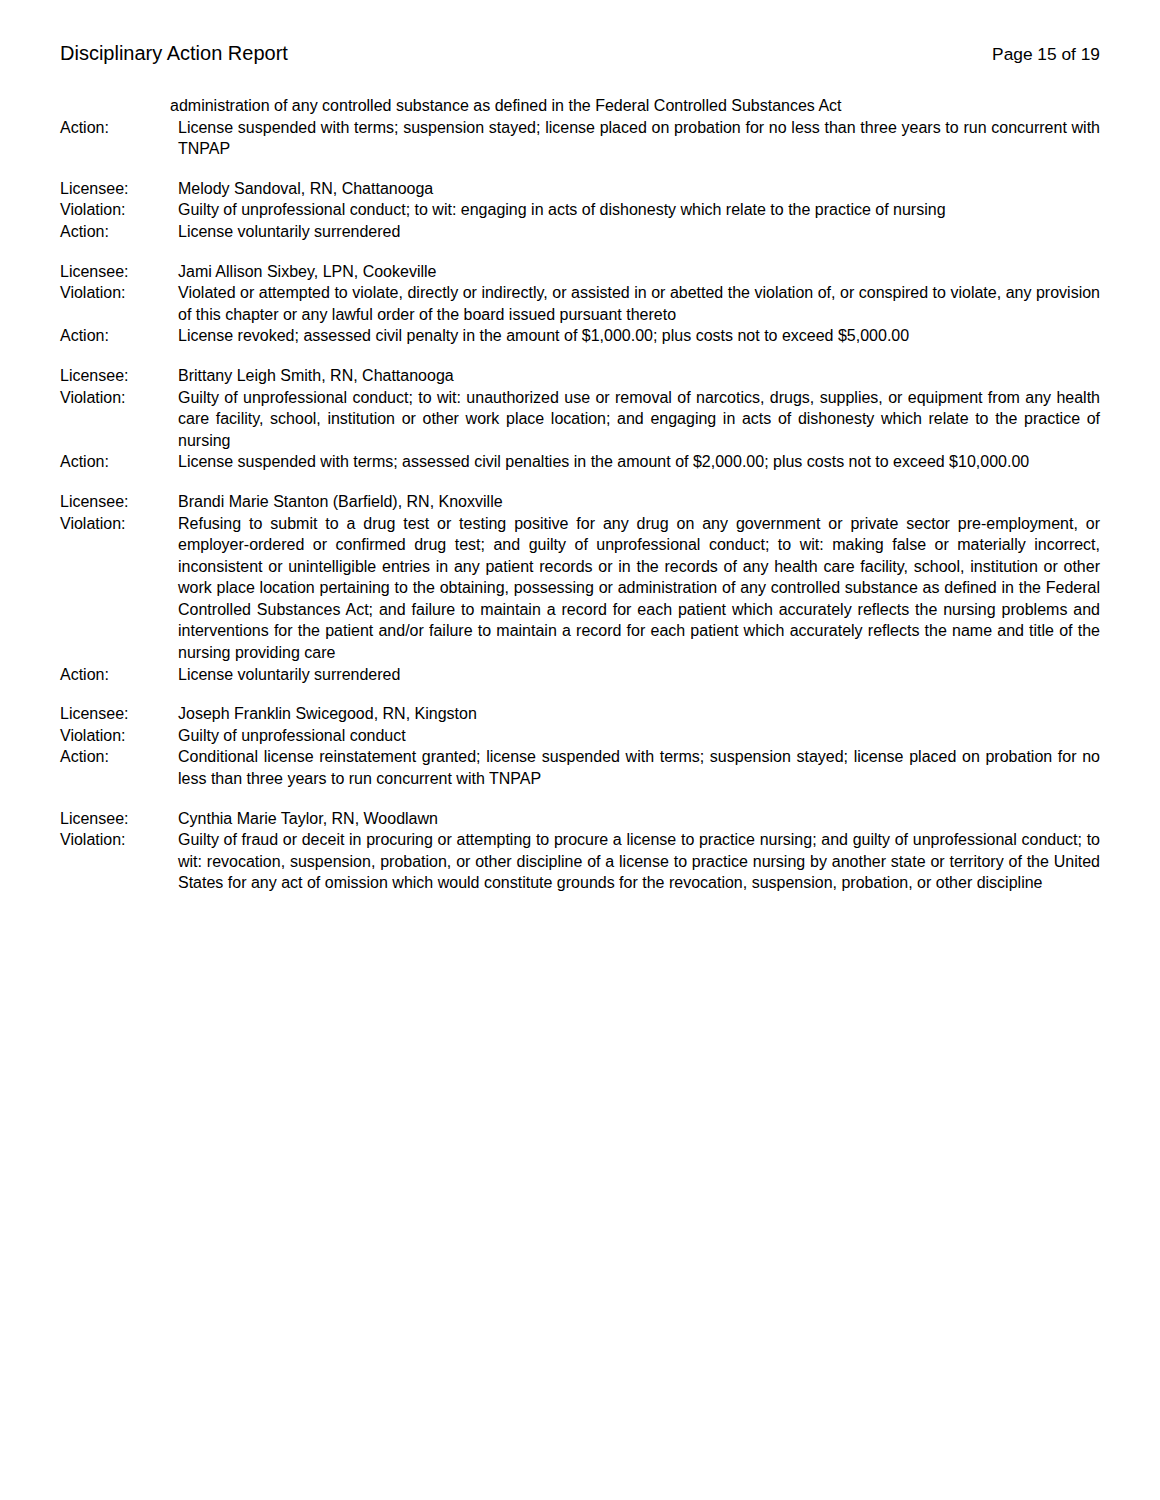Disciplinary Action Report
Page 15 of 19
administration of any controlled substance as defined in the Federal Controlled Substances Act
Action:
License suspended with terms; suspension stayed; license placed on probation for no less than three years to run concurrent with TNPAP
Licensee:
Melody Sandoval, RN, Chattanooga
Violation:
Guilty of unprofessional conduct; to wit: engaging in acts of dishonesty which relate to the practice of nursing
Action:
License voluntarily surrendered
Licensee:
Jami Allison Sixbey, LPN, Cookeville
Violation:
Violated or attempted to violate, directly or indirectly, or assisted in or abetted the violation of, or conspired to violate, any provision of this chapter or any lawful order of the board issued pursuant thereto
Action:
License revoked; assessed civil penalty in the amount of $1,000.00; plus costs not to exceed $5,000.00
Licensee:
Brittany Leigh Smith, RN, Chattanooga
Violation:
Guilty of unprofessional conduct; to wit: unauthorized use or removal of narcotics, drugs, supplies, or equipment from any health care facility, school, institution or other work place location; and engaging in acts of dishonesty which relate to the practice of nursing
Action:
License suspended with terms; assessed civil penalties in the amount of $2,000.00; plus costs not to exceed $10,000.00
Licensee:
Brandi Marie Stanton (Barfield), RN, Knoxville
Violation:
Refusing to submit to a drug test or testing positive for any drug on any government or private sector pre-employment, or employer-ordered or confirmed drug test; and guilty of unprofessional conduct; to wit: making false or materially incorrect, inconsistent or unintelligible entries in any patient records or in the records of any health care facility, school, institution or other work place location pertaining to the obtaining, possessing or administration of any controlled substance as defined in the Federal Controlled Substances Act; and failure to maintain a record for each patient which accurately reflects the nursing problems and interventions for the patient and/or failure to maintain a record for each patient which accurately reflects the name and title of the nursing providing care
Action:
License voluntarily surrendered
Licensee:
Joseph Franklin Swicegood, RN, Kingston
Violation:
Guilty of unprofessional conduct
Action:
Conditional license reinstatement granted; license suspended with terms; suspension stayed; license placed on probation for no less than three years to run concurrent with TNPAP
Licensee:
Cynthia Marie Taylor, RN, Woodlawn
Violation:
Guilty of fraud or deceit in procuring or attempting to procure a license to practice nursing; and guilty of unprofessional conduct; to wit: revocation, suspension, probation, or other discipline of a license to practice nursing by another state or territory of the United States for any act of omission which would constitute grounds for the revocation, suspension, probation, or other discipline